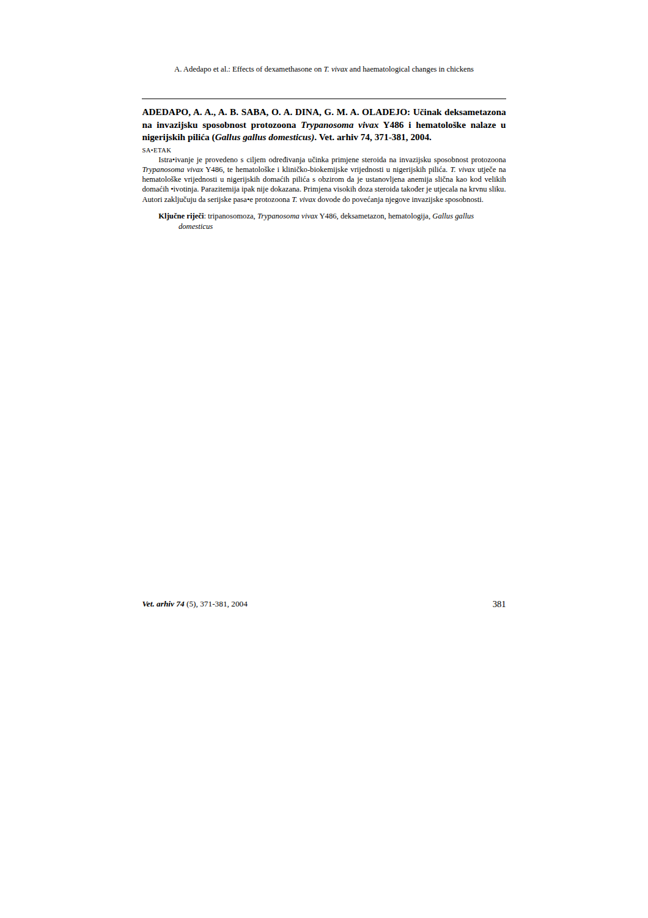A. Adedapo et al.: Effects of dexamethasone on T. vivax and haematological changes in chickens
ADEDAPO, A. A., A. B. SABA, O. A. DINA, G. M. A. OLADEJO: Učinak deksametazona na invazijsku sposobnost protozoona Trypanosoma vivax Y486 i hematološke nalaze u nigerijskih pilića (Gallus gallus domesticus). Vet. arhiv 74, 371-381, 2004.
SA•ETAK
Istra•ivanje je provedeno s ciljem određivanja učinka primjene steroida na invazijsku sposobnost protozoona Trypanosoma vivax Y486, te hematološke i kliničko-biokemijske vrijednosti u nigerijskih pilića. T. vivax utječe na hematološke vrijednosti u nigerijskih domaćih pilića s obzirom da je ustanovljena anemija slična kao kod velikih domaćih •ivotinja. Parazitemija ipak nije dokazana. Primjena visokih doza steroida također je utjecala na krvnu sliku. Autori zaključuju da serijske pasa•e protozoona T. vivax dovode do povećanja njegove invazijske sposobnosti.
Ključne riječi: tripanosomoza, Trypanosoma vivax Y486, deksametazon, hematologija, Gallus gallus domesticus
Vet. arhiv 74 (5), 371-381, 2004 381